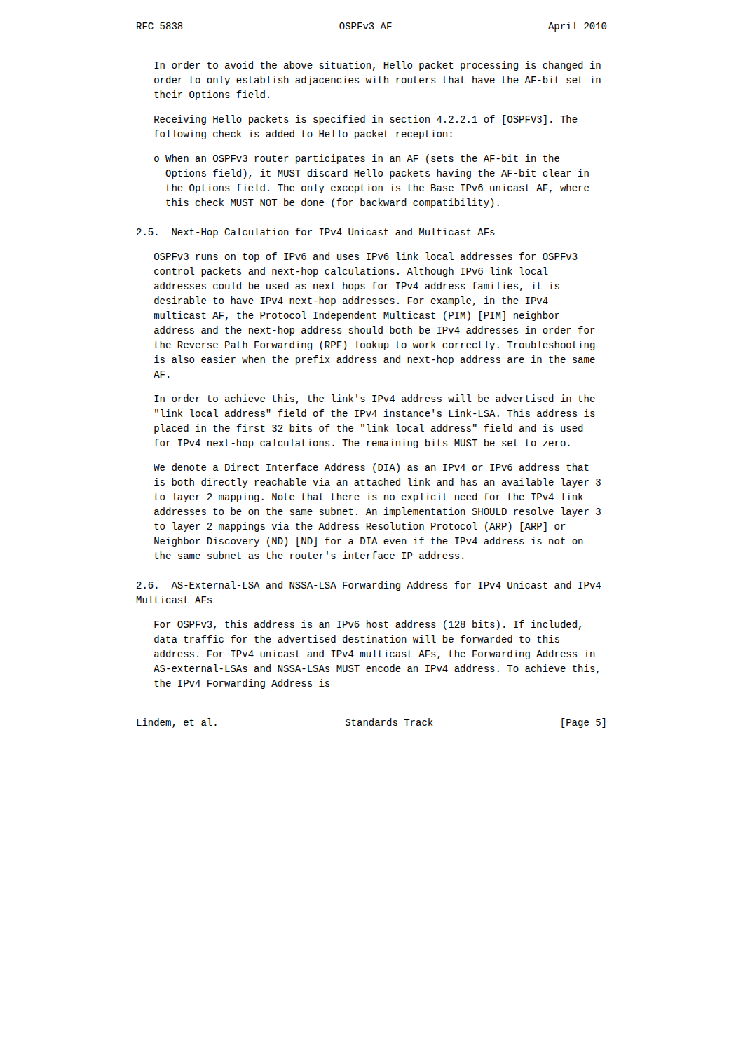RFC 5838 OSPFv3 AF April 2010
In order to avoid the above situation, Hello packet processing is changed in order to only establish adjacencies with routers that have the AF-bit set in their Options field.
Receiving Hello packets is specified in section 4.2.2.1 of [OSPFV3]. The following check is added to Hello packet reception:
When an OSPFv3 router participates in an AF (sets the AF-bit in the Options field), it MUST discard Hello packets having the AF-bit clear in the Options field. The only exception is the Base IPv6 unicast AF, where this check MUST NOT be done (for backward compatibility).
2.5. Next-Hop Calculation for IPv4 Unicast and Multicast AFs
OSPFv3 runs on top of IPv6 and uses IPv6 link local addresses for OSPFv3 control packets and next-hop calculations. Although IPv6 link local addresses could be used as next hops for IPv4 address families, it is desirable to have IPv4 next-hop addresses. For example, in the IPv4 multicast AF, the Protocol Independent Multicast (PIM) [PIM] neighbor address and the next-hop address should both be IPv4 addresses in order for the Reverse Path Forwarding (RPF) lookup to work correctly. Troubleshooting is also easier when the prefix address and next-hop address are in the same AF.
In order to achieve this, the link's IPv4 address will be advertised in the "link local address" field of the IPv4 instance's Link-LSA. This address is placed in the first 32 bits of the "link local address" field and is used for IPv4 next-hop calculations. The remaining bits MUST be set to zero.
We denote a Direct Interface Address (DIA) as an IPv4 or IPv6 address that is both directly reachable via an attached link and has an available layer 3 to layer 2 mapping. Note that there is no explicit need for the IPv4 link addresses to be on the same subnet. An implementation SHOULD resolve layer 3 to layer 2 mappings via the Address Resolution Protocol (ARP) [ARP] or Neighbor Discovery (ND) [ND] for a DIA even if the IPv4 address is not on the same subnet as the router's interface IP address.
2.6. AS-External-LSA and NSSA-LSA Forwarding Address for IPv4 Unicast and IPv4 Multicast AFs
For OSPFv3, this address is an IPv6 host address (128 bits). If included, data traffic for the advertised destination will be forwarded to this address. For IPv4 unicast and IPv4 multicast AFs, the Forwarding Address in AS-external-LSAs and NSSA-LSAs MUST encode an IPv4 address. To achieve this, the IPv4 Forwarding Address is
Lindem, et al. Standards Track [Page 5]